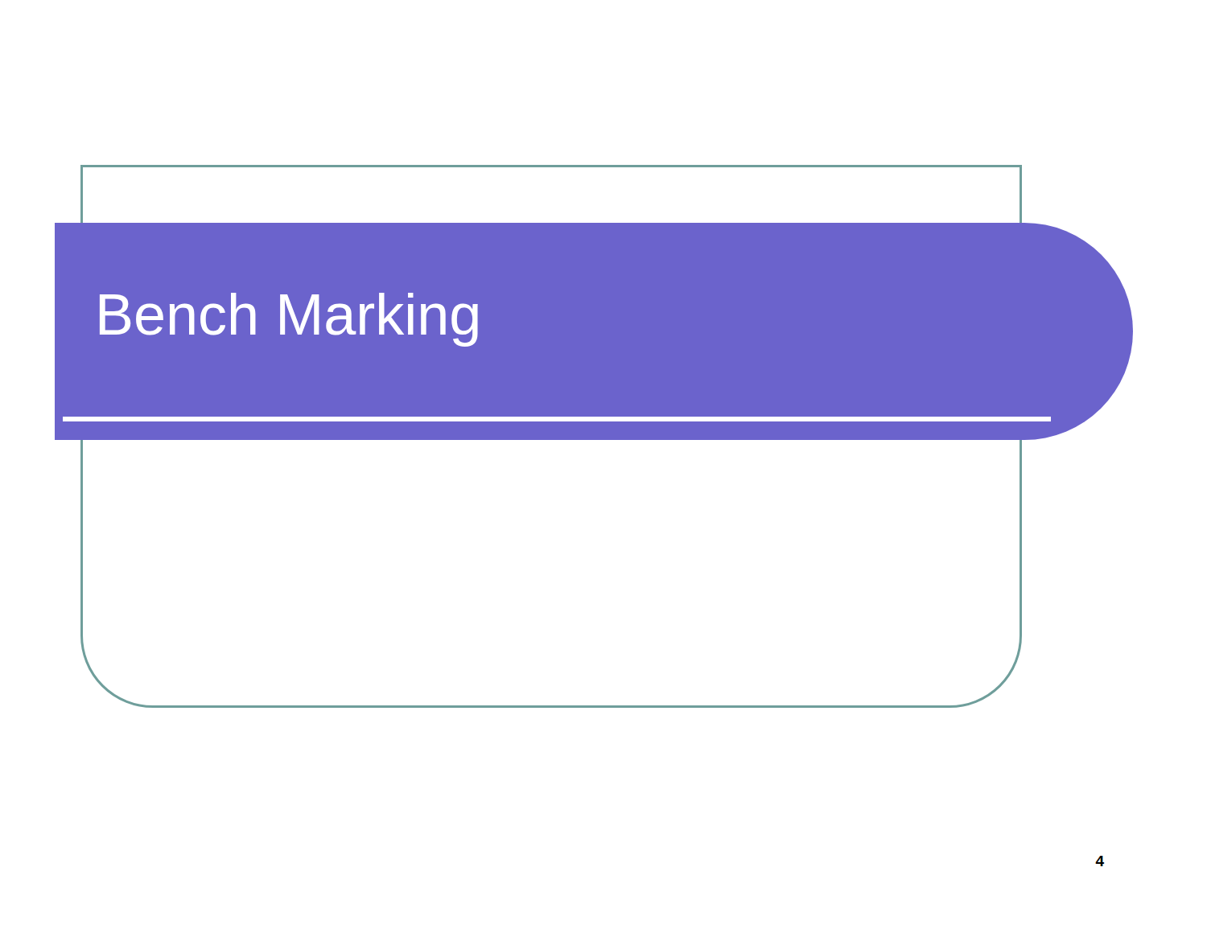Bench Marking
4